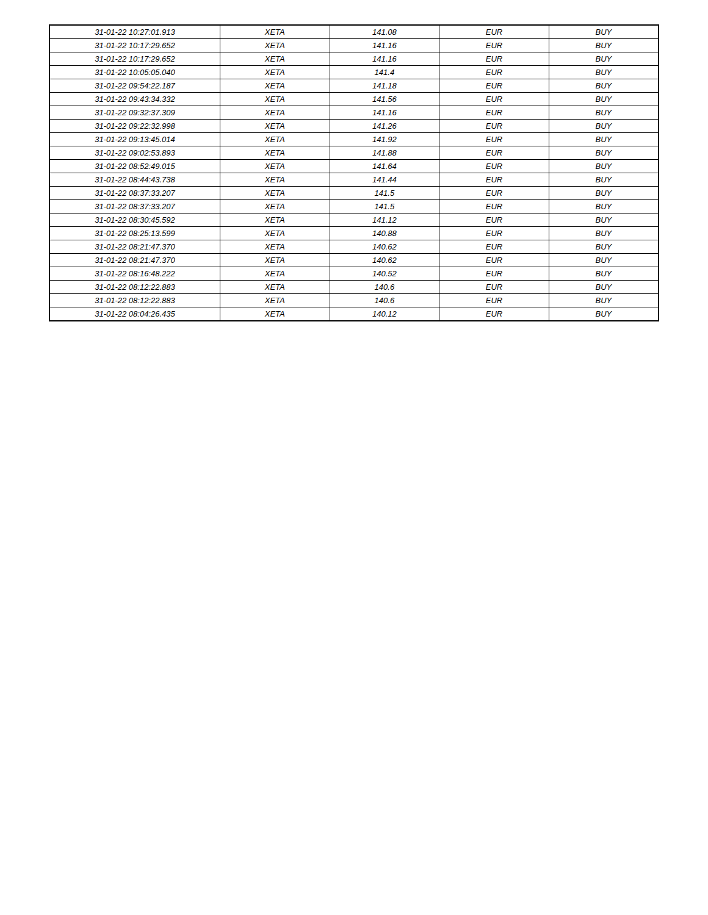| 31-01-22 10:27:01.913 | XETA | 141.08 | EUR | BUY |
| 31-01-22 10:17:29.652 | XETA | 141.16 | EUR | BUY |
| 31-01-22 10:17:29.652 | XETA | 141.16 | EUR | BUY |
| 31-01-22 10:05:05.040 | XETA | 141.4 | EUR | BUY |
| 31-01-22 09:54:22.187 | XETA | 141.18 | EUR | BUY |
| 31-01-22 09:43:34.332 | XETA | 141.56 | EUR | BUY |
| 31-01-22 09:32:37.309 | XETA | 141.16 | EUR | BUY |
| 31-01-22 09:22:32.998 | XETA | 141.26 | EUR | BUY |
| 31-01-22 09:13:45.014 | XETA | 141.92 | EUR | BUY |
| 31-01-22 09:02:53.893 | XETA | 141.88 | EUR | BUY |
| 31-01-22 08:52:49.015 | XETA | 141.64 | EUR | BUY |
| 31-01-22 08:44:43.738 | XETA | 141.44 | EUR | BUY |
| 31-01-22 08:37:33.207 | XETA | 141.5 | EUR | BUY |
| 31-01-22 08:37:33.207 | XETA | 141.5 | EUR | BUY |
| 31-01-22 08:30:45.592 | XETA | 141.12 | EUR | BUY |
| 31-01-22 08:25:13.599 | XETA | 140.88 | EUR | BUY |
| 31-01-22 08:21:47.370 | XETA | 140.62 | EUR | BUY |
| 31-01-22 08:21:47.370 | XETA | 140.62 | EUR | BUY |
| 31-01-22 08:16:48.222 | XETA | 140.52 | EUR | BUY |
| 31-01-22 08:12:22.883 | XETA | 140.6 | EUR | BUY |
| 31-01-22 08:12:22.883 | XETA | 140.6 | EUR | BUY |
| 31-01-22 08:04:26.435 | XETA | 140.12 | EUR | BUY |